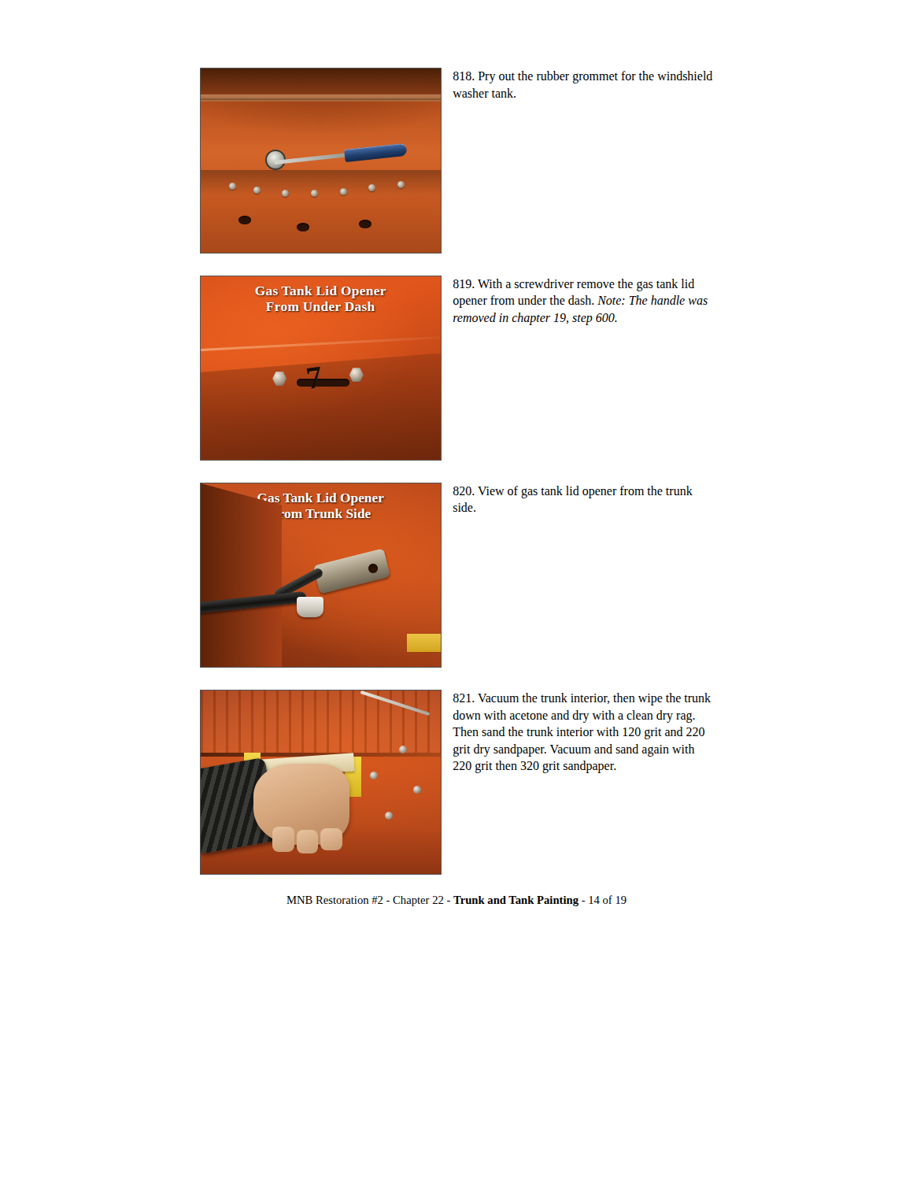| | 818. Pry out the rubber grommet for the windshield washer tank. |
| Gas Tank Lid Opener From Under Dash 7 | 819. With a screwdriver remove the gas tank lid opener from under the dash. Note: The handle was removed in chapter 19, step 600. |
| Gas Tank Lid Opener From Trunk Side | 820. View of gas tank lid opener from the trunk side. |
| | 821. Vacuum the trunk interior, then wipe the trunk down with acetone and dry with a clean dry rag. Then sand the trunk interior with 120 grit and 220 grit dry sandpaper. Vacuum and sand again with 220 grit then 320 grit sandpaper. |
MNB Restoration #2 - Chapter 22 - Trunk and Tank Painting - 14 of 19